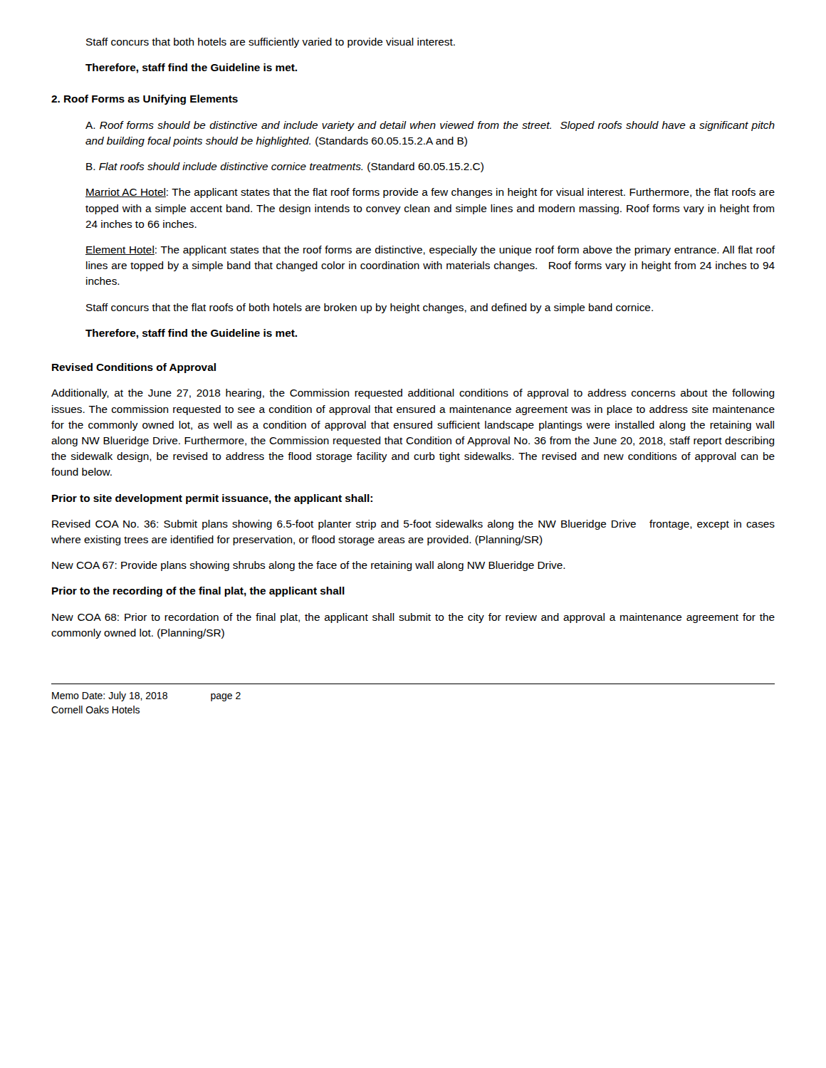Staff concurs that both hotels are sufficiently varied to provide visual interest.
Therefore, staff find the Guideline is met.
2. Roof Forms as Unifying Elements
A. Roof forms should be distinctive and include variety and detail when viewed from the street. Sloped roofs should have a significant pitch and building focal points should be highlighted. (Standards 60.05.15.2.A and B)
B. Flat roofs should include distinctive cornice treatments. (Standard 60.05.15.2.C)
Marriot AC Hotel: The applicant states that the flat roof forms provide a few changes in height for visual interest. Furthermore, the flat roofs are topped with a simple accent band. The design intends to convey clean and simple lines and modern massing. Roof forms vary in height from 24 inches to 66 inches.
Element Hotel: The applicant states that the roof forms are distinctive, especially the unique roof form above the primary entrance. All flat roof lines are topped by a simple band that changed color in coordination with materials changes. Roof forms vary in height from 24 inches to 94 inches.
Staff concurs that the flat roofs of both hotels are broken up by height changes, and defined by a simple band cornice.
Therefore, staff find the Guideline is met.
Revised Conditions of Approval
Additionally, at the June 27, 2018 hearing, the Commission requested additional conditions of approval to address concerns about the following issues. The commission requested to see a condition of approval that ensured a maintenance agreement was in place to address site maintenance for the commonly owned lot, as well as a condition of approval that ensured sufficient landscape plantings were installed along the retaining wall along NW Blueridge Drive. Furthermore, the Commission requested that Condition of Approval No. 36 from the June 20, 2018, staff report describing the sidewalk design, be revised to address the flood storage facility and curb tight sidewalks. The revised and new conditions of approval can be found below.
Prior to site development permit issuance, the applicant shall:
Revised COA No. 36: Submit plans showing 6.5-foot planter strip and 5-foot sidewalks along the NW Blueridge Drive frontage, except in cases where existing trees are identified for preservation, or flood storage areas are provided. (Planning/SR)
New COA 67: Provide plans showing shrubs along the face of the retaining wall along NW Blueridge Drive.
Prior to the recording of the final plat, the applicant shall
New COA 68: Prior to recordation of the final plat, the applicant shall submit to the city for review and approval a maintenance agreement for the commonly owned lot. (Planning/SR)
Memo Date: July 18, 2018 page 2
Cornell Oaks Hotels